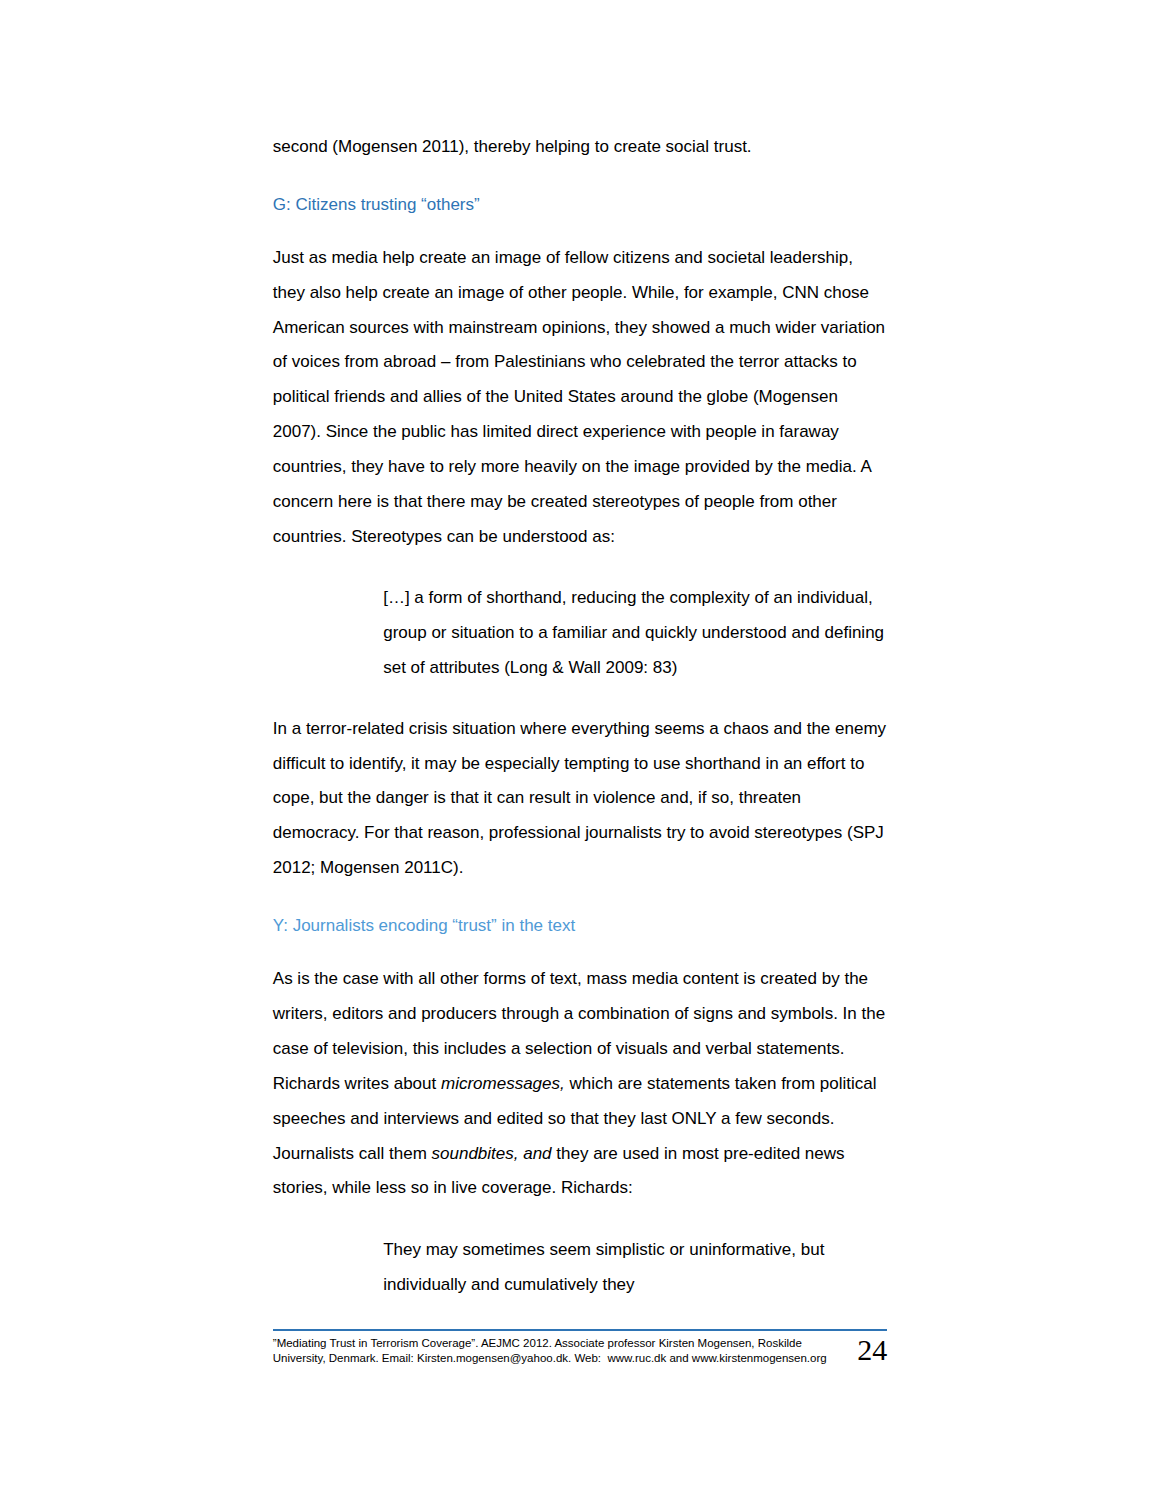second (Mogensen 2011), thereby helping to create social trust.
G: Citizens trusting “others”
Just as media help create an image of fellow citizens and societal leadership, they also help create an image of other people. While, for example, CNN chose American sources with mainstream opinions, they showed a much wider variation of voices from abroad – from Palestinians who celebrated the terror attacks to political friends and allies of the United States around the globe (Mogensen 2007). Since the public has limited direct experience with people in faraway countries, they have to rely more heavily on the image provided by the media. A concern here is that there may be created stereotypes of people from other countries. Stereotypes can be understood as:
[…] a form of shorthand, reducing the complexity of an individual, group or situation to a familiar and quickly understood and defining set of attributes (Long & Wall 2009: 83)
In a terror-related crisis situation where everything seems a chaos and the enemy difficult to identify, it may be especially tempting to use shorthand in an effort to cope, but the danger is that it can result in violence and, if so, threaten democracy. For that reason, professional journalists try to avoid stereotypes (SPJ 2012; Mogensen 2011C).
Y: Journalists encoding “trust” in the text
As is the case with all other forms of text, mass media content is created by the writers, editors and producers through a combination of signs and symbols. In the case of television, this includes a selection of visuals and verbal statements. Richards writes about micromessages, which are statements taken from political speeches and interviews and edited so that they last ONLY a few seconds. Journalists call them soundbites, and they are used in most pre-edited news stories, while less so in live coverage. Richards:
They may sometimes seem simplistic or uninformative, but individually and cumulatively they
”Mediating Trust in Terrorism Coverage”. AEJMC 2012. Associate professor Kirsten Mogensen, Roskilde University, Denmark. Email: Kirsten.mogensen@yahoo.dk. Web: www.ruc.dk and www.kirstenmogensen.org
24